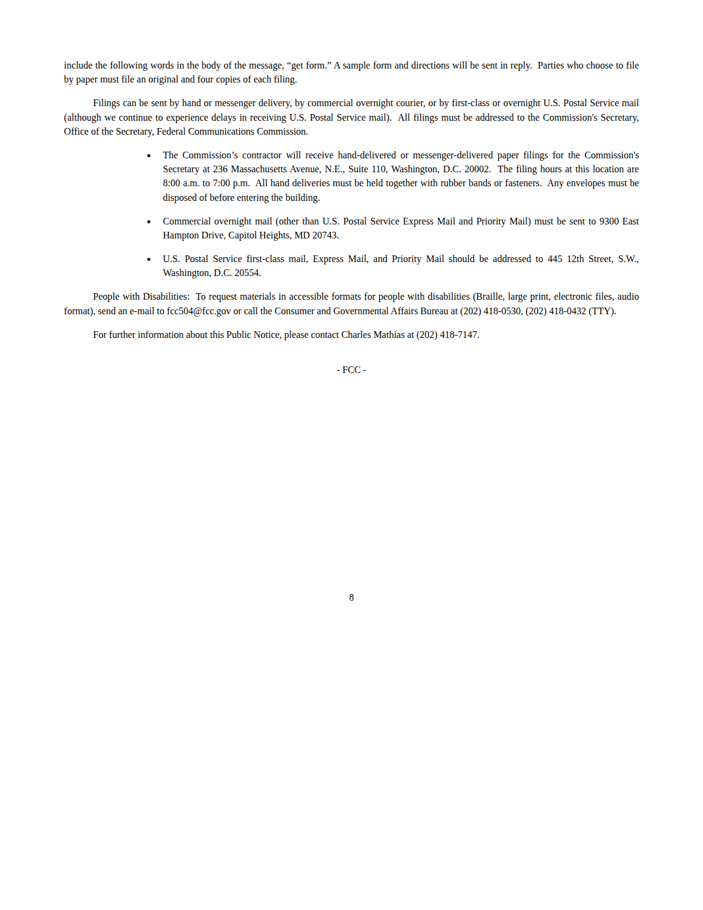include the following words in the body of the message, “get form.” A sample form and directions will be sent in reply. Parties who choose to file by paper must file an original and four copies of each filing.
Filings can be sent by hand or messenger delivery, by commercial overnight courier, or by first-class or overnight U.S. Postal Service mail (although we continue to experience delays in receiving U.S. Postal Service mail). All filings must be addressed to the Commission's Secretary, Office of the Secretary, Federal Communications Commission.
The Commission’s contractor will receive hand-delivered or messenger-delivered paper filings for the Commission's Secretary at 236 Massachusetts Avenue, N.E., Suite 110, Washington, D.C. 20002. The filing hours at this location are 8:00 a.m. to 7:00 p.m. All hand deliveries must be held together with rubber bands or fasteners. Any envelopes must be disposed of before entering the building.
Commercial overnight mail (other than U.S. Postal Service Express Mail and Priority Mail) must be sent to 9300 East Hampton Drive, Capitol Heights, MD 20743.
U.S. Postal Service first-class mail, Express Mail, and Priority Mail should be addressed to 445 12th Street, S.W., Washington, D.C. 20554.
People with Disabilities: To request materials in accessible formats for people with disabilities (Braille, large print, electronic files, audio format), send an e-mail to fcc504@fcc.gov or call the Consumer and Governmental Affairs Bureau at (202) 418-0530, (202) 418-0432 (TTY).
For further information about this Public Notice, please contact Charles Mathias at (202) 418-7147.
- FCC -
8